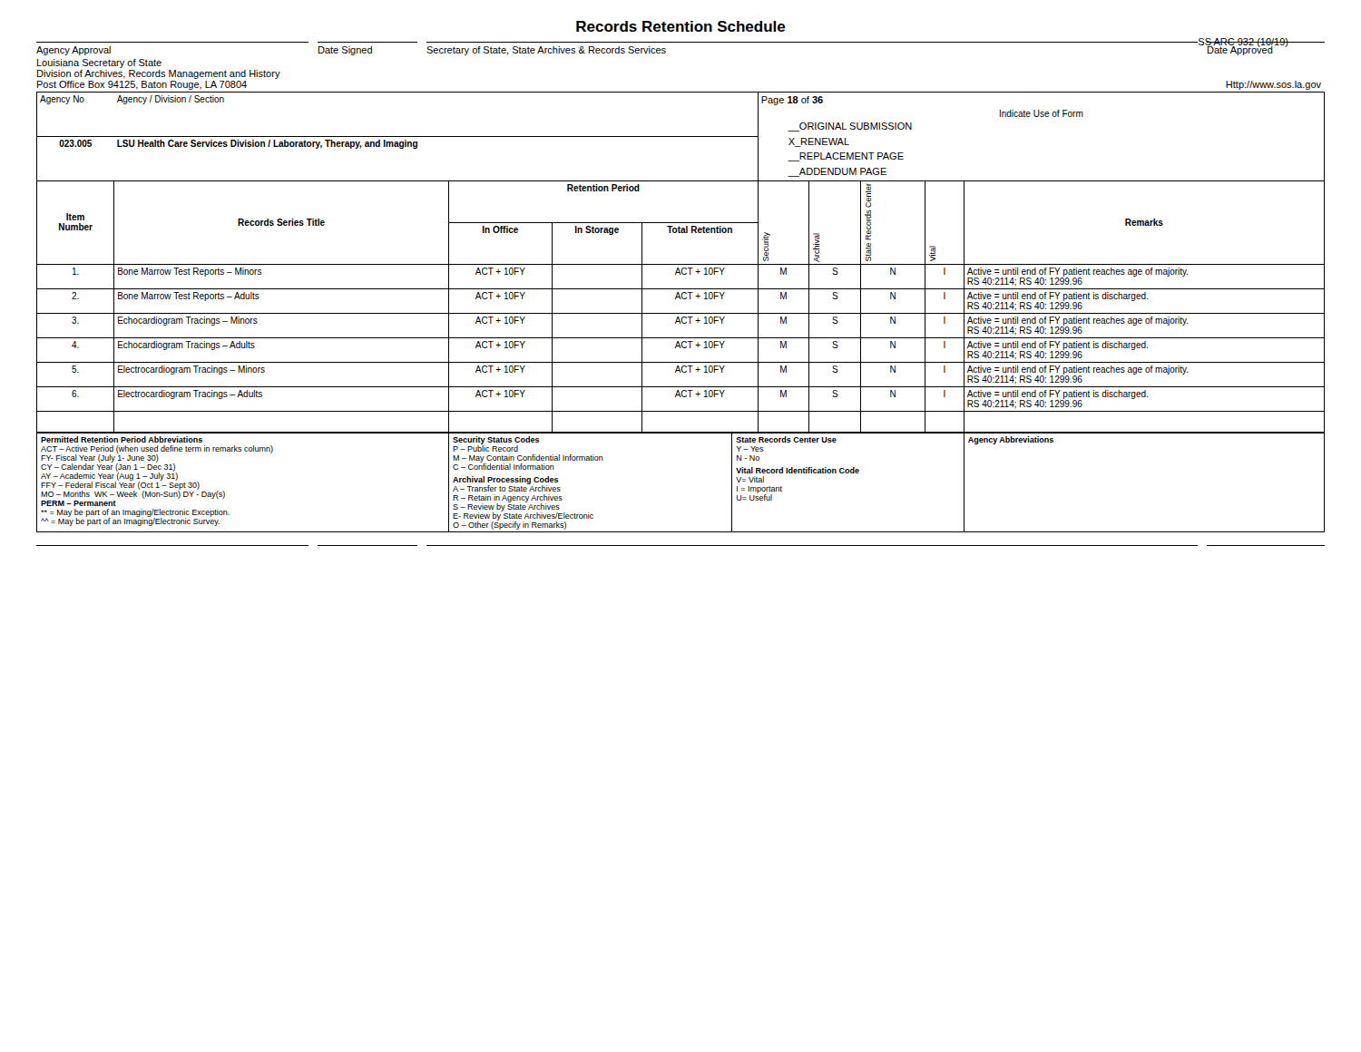Records Retention Schedule
SS ARC 932 (10/19)
Agency Approval
Date Signed
Secretary of State, State Archives & Records Services
Date Approved
| Louisiana Secretary of State Division of Archives, Records Management and History Post Office Box 94125, Baton Rouge, LA 70804 | Http://www.sos.la.gov |
| Agency No | Agency / Division / Section | Page 18 of 36 Indicate Use of Form __ORIGINAL SUBMISSION X _RENEWAL __REPLACEMENT PAGE __ADDENDUM PAGE |
| 023.005 | LSU Health Care Services Division / Laboratory, Therapy, and Imaging |
| Item Number | Records Series Title | Retention Period | Security | Archival | State Records Center | Vital | Remarks |
| In Office | In Storage | Total Retention |
| 1. | Bone Marrow Test Reports – Minors | ACT + 10FY | | ACT + 10FY | M | S | N | I | Active = until end of FY patient reaches age of majority. RS 40:2114; RS 40: 1299.96 |
| 2. | Bone Marrow Test Reports – Adults | ACT + 10FY | | ACT + 10FY | M | S | N | I | Active = until end of FY patient is discharged. RS 40:2114; RS 40: 1299.96 |
| 3. | Echocardiogram Tracings – Minors | ACT + 10FY | | ACT + 10FY | M | S | N | I | Active = until end of FY patient reaches age of majority. RS 40:2114; RS 40: 1299.96 |
| 4. | Echocardiogram Tracings – Adults | ACT + 10FY | | ACT + 10FY | M | S | N | I | Active = until end of FY patient is discharged. RS 40:2114; RS 40: 1299.96 |
| 5. | Electrocardiogram Tracings – Minors | ACT + 10FY | | ACT + 10FY | M | S | N | I | Active = until end of FY patient reaches age of majority. RS 40:2114; RS 40: 1299.96 |
| 6. | Electrocardiogram Tracings – Adults | ACT + 10FY | | ACT + 10FY | M | S | N | I | Active = until end of FY patient is discharged. RS 40:2114; RS 40: 1299.96 |
| Permitted Retention Period Abbreviations ACT – Active Period (when used define term in remarks column) FY- Fiscal Year (July 1- June 30) CY – Calendar Year (Jan 1 – Dec 31) AY – Academic Year (Aug 1 – July 31) FFY – Federal Fiscal Year (Oct 1 – Sept 30) MO – Months WK – Week (Mon-Sun) DY - Day(s) PERM – Permanent ** = May be part of an Imaging/Electronic Exception. ^^ = May be part of an Imaging/Electronic Survey. | Security Status Codes P – Public Record M – May Contain Confidential Information C – Confidential Information Archival Processing Codes A – Transfer to State Archives R – Retain in Agency Archives S – Review by State Archives E- Review by State Archives/Electronic O – Other (Specify in Remarks) | State Records Center Use Y – Yes N - No Vital Record Identification Code V= Vital I = Important U= Useful | Agency Abbreviations |